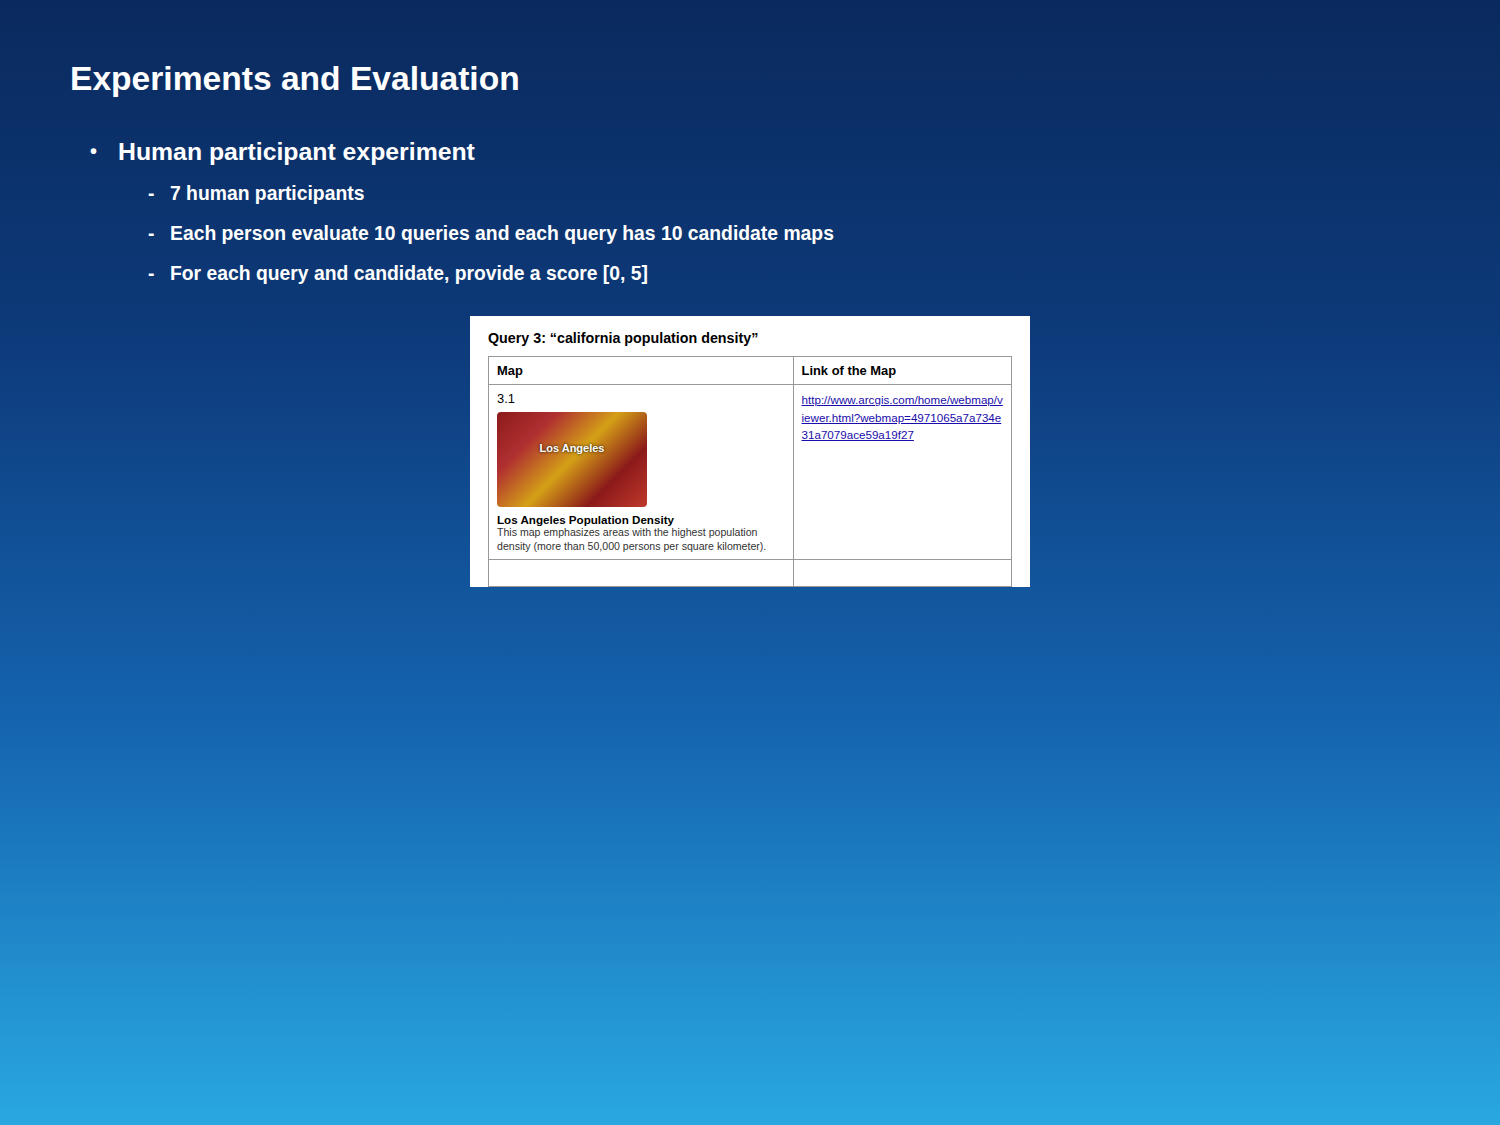Experiments and Evaluation
Human participant experiment
7 human participants
Each person evaluate 10 queries and each query has 10 candidate maps
For each query and candidate, provide a score [0, 5]
Query 3: “california population density”
| Map | Link of the Map |
| --- | --- |
| 3.1 Los Angeles Los Angeles Population Density This map emphasizes areas with the highest population density (more than 50,000 persons per square kilometer). | http://www.arcgis.com/home/webmap/viewer.html?webmap=4971065a7a734e31a7079ace59a19f27 |